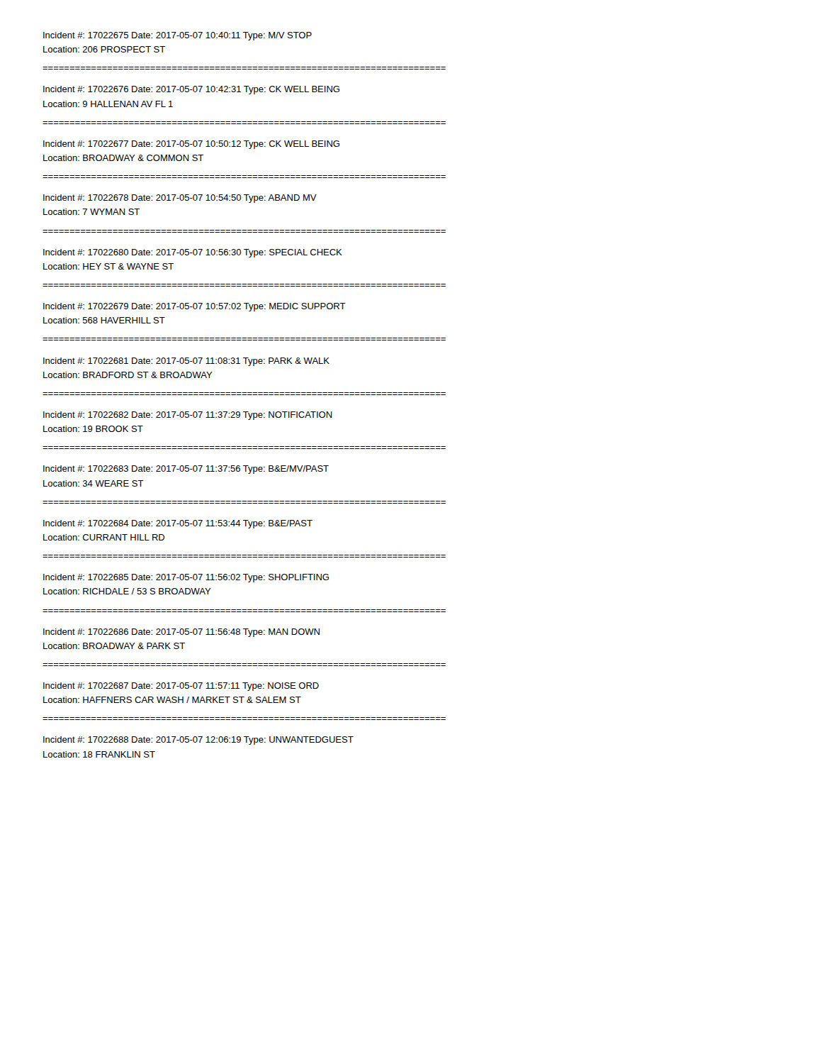Incident #: 17022675 Date: 2017-05-07 10:40:11 Type: M/V STOP
Location: 206 PROSPECT ST
===========================================================================
Incident #: 17022676 Date: 2017-05-07 10:42:31 Type: CK WELL BEING
Location: 9 HALLENAN AV FL 1
===========================================================================
Incident #: 17022677 Date: 2017-05-07 10:50:12 Type: CK WELL BEING
Location: BROADWAY & COMMON ST
===========================================================================
Incident #: 17022678 Date: 2017-05-07 10:54:50 Type: ABAND MV
Location: 7 WYMAN ST
===========================================================================
Incident #: 17022680 Date: 2017-05-07 10:56:30 Type: SPECIAL CHECK
Location: HEY ST & WAYNE ST
===========================================================================
Incident #: 17022679 Date: 2017-05-07 10:57:02 Type: MEDIC SUPPORT
Location: 568 HAVERHILL ST
===========================================================================
Incident #: 17022681 Date: 2017-05-07 11:08:31 Type: PARK & WALK
Location: BRADFORD ST & BROADWAY
===========================================================================
Incident #: 17022682 Date: 2017-05-07 11:37:29 Type: NOTIFICATION
Location: 19 BROOK ST
===========================================================================
Incident #: 17022683 Date: 2017-05-07 11:37:56 Type: B&E/MV/PAST
Location: 34 WEARE ST
===========================================================================
Incident #: 17022684 Date: 2017-05-07 11:53:44 Type: B&E/PAST
Location: CURRANT HILL RD
===========================================================================
Incident #: 17022685 Date: 2017-05-07 11:56:02 Type: SHOPLIFTING
Location: RICHDALE / 53 S BROADWAY
===========================================================================
Incident #: 17022686 Date: 2017-05-07 11:56:48 Type: MAN DOWN
Location: BROADWAY & PARK ST
===========================================================================
Incident #: 17022687 Date: 2017-05-07 11:57:11 Type: NOISE ORD
Location: HAFFNERS CAR WASH / MARKET ST & SALEM ST
===========================================================================
Incident #: 17022688 Date: 2017-05-07 12:06:19 Type: UNWANTEDGUEST
Location: 18 FRANKLIN ST